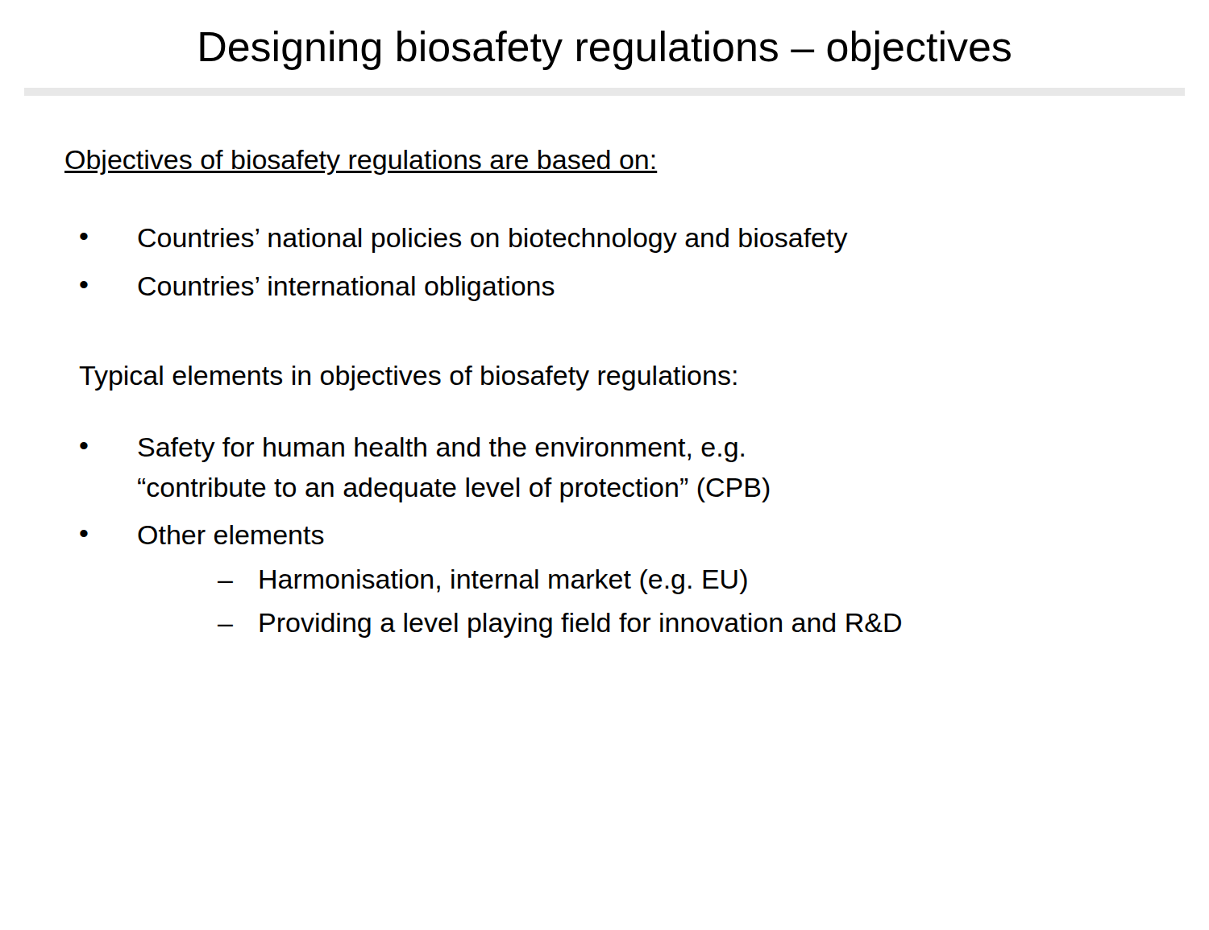Designing biosafety regulations – objectives
Objectives of biosafety regulations are based on:
Countries’ national policies on biotechnology and biosafety
Countries’ international obligations
Typical elements in objectives of biosafety regulations:
Safety for human health and the environment, e.g.
“contribute to an adequate level of protection” (CPB)
Other elements
Harmonisation, internal market (e.g. EU)
Providing a level playing field for innovation and R&D